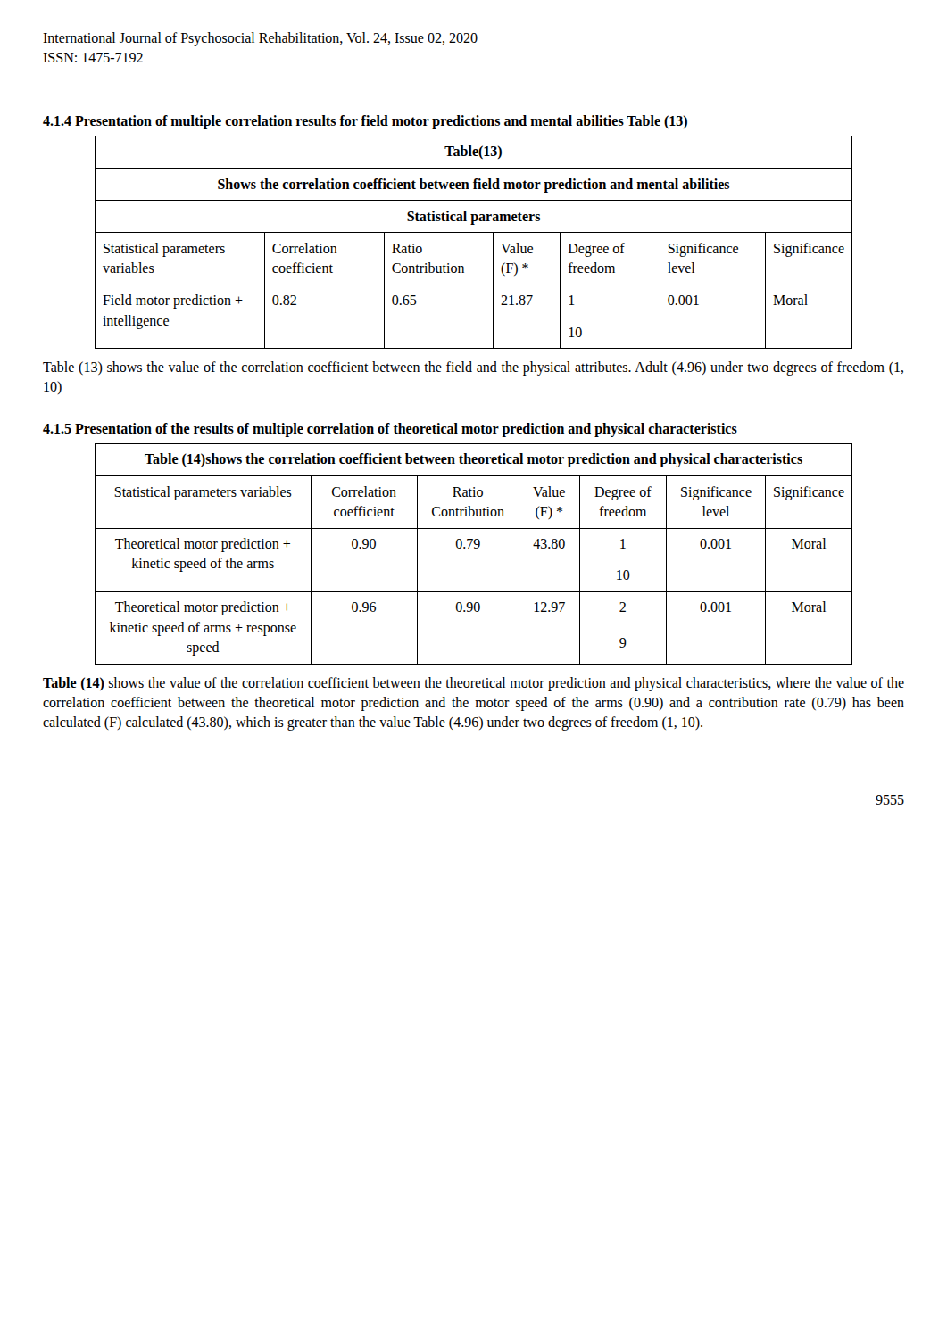International Journal of Psychosocial Rehabilitation, Vol. 24, Issue 02, 2020
ISSN: 1475-7192
4.1.4 Presentation of multiple correlation results for field motor predictions and mental abilities Table (13)
| Table(13) |
| Shows the correlation coefficient between field motor prediction and mental abilities |
| Statistical parameters |
| Statistical parameters variables | Correlation coefficient | Ratio Contribution | Value (F) * | Degree of freedom | Significance level | Significance |
| Field motor prediction + intelligence | 0.82 | 0.65 | 21.87 | 1 | 0.001 | Moral |
| 10 |
Table (13) shows the value of the correlation coefficient between the field and the physical attributes. Adult (4.96) under two degrees of freedom (1, 10)
4.1.5 Presentation of the results of multiple correlation of theoretical motor prediction and physical characteristics
| Table (14)shows the correlation coefficient between theoretical motor prediction and physical characteristics |
| Statistical parameters variables | Correlation coefficient | Ratio Contribution | Value (F) * | Degree of freedom | Significance level | Significance |
| Theoretical motor prediction + kinetic speed of the arms | 0.90 | 0.79 | 43.80 | 1 | 0.001 | Moral |
| 10 |
| Theoretical motor prediction + kinetic speed of arms + response speed | 0.96 | 0.90 | 12.97 | 2 | 0.001 | Moral |
| 9 |
Table (14) shows the value of the correlation coefficient between the theoretical motor prediction and physical characteristics, where the value of the correlation coefficient between the theoretical motor prediction and the motor speed of the arms (0.90) and a contribution rate (0.79) has been calculated (F) calculated (43.80), which is greater than the value Table (4.96) under two degrees of freedom (1, 10).
9555